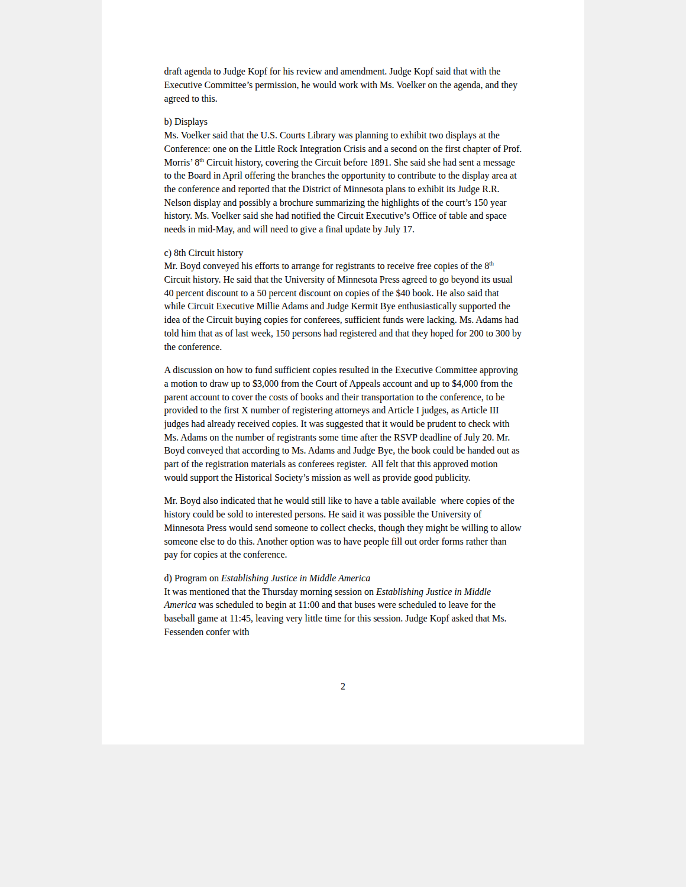draft agenda to Judge Kopf for his review and amendment. Judge Kopf said that with the Executive Committee’s permission, he would work with Ms. Voelker on the agenda, and they agreed to this.
b) Displays
Ms. Voelker said that the U.S. Courts Library was planning to exhibit two displays at the Conference: one on the Little Rock Integration Crisis and a second on the first chapter of Prof. Morris’ 8th Circuit history, covering the Circuit before 1891. She said she had sent a message to the Board in April offering the branches the opportunity to contribute to the display area at the conference and reported that the District of Minnesota plans to exhibit its Judge R.R. Nelson display and possibly a brochure summarizing the highlights of the court’s 150 year history. Ms. Voelker said she had notified the Circuit Executive’s Office of table and space needs in mid-May, and will need to give a final update by July 17.
c) 8th Circuit history
Mr. Boyd conveyed his efforts to arrange for registrants to receive free copies of the 8th Circuit history. He said that the University of Minnesota Press agreed to go beyond its usual 40 percent discount to a 50 percent discount on copies of the $40 book. He also said that while Circuit Executive Millie Adams and Judge Kermit Bye enthusiastically supported the idea of the Circuit buying copies for conferees, sufficient funds were lacking. Ms. Adams had told him that as of last week, 150 persons had registered and that they hoped for 200 to 300 by the conference.
A discussion on how to fund sufficient copies resulted in the Executive Committee approving a motion to draw up to $3,000 from the Court of Appeals account and up to $4,000 from the parent account to cover the costs of books and their transportation to the conference, to be provided to the first X number of registering attorneys and Article I judges, as Article III judges had already received copies. It was suggested that it would be prudent to check with Ms. Adams on the number of registrants some time after the RSVP deadline of July 20. Mr. Boyd conveyed that according to Ms. Adams and Judge Bye, the book could be handed out as part of the registration materials as conferees register. All felt that this approved motion would support the Historical Society’s mission as well as provide good publicity.
Mr. Boyd also indicated that he would still like to have a table available where copies of the history could be sold to interested persons. He said it was possible the University of Minnesota Press would send someone to collect checks, though they might be willing to allow someone else to do this. Another option was to have people fill out order forms rather than pay for copies at the conference.
d) Program on Establishing Justice in Middle America
It was mentioned that the Thursday morning session on Establishing Justice in Middle America was scheduled to begin at 11:00 and that buses were scheduled to leave for the baseball game at 11:45, leaving very little time for this session. Judge Kopf asked that Ms. Fessenden confer with
2